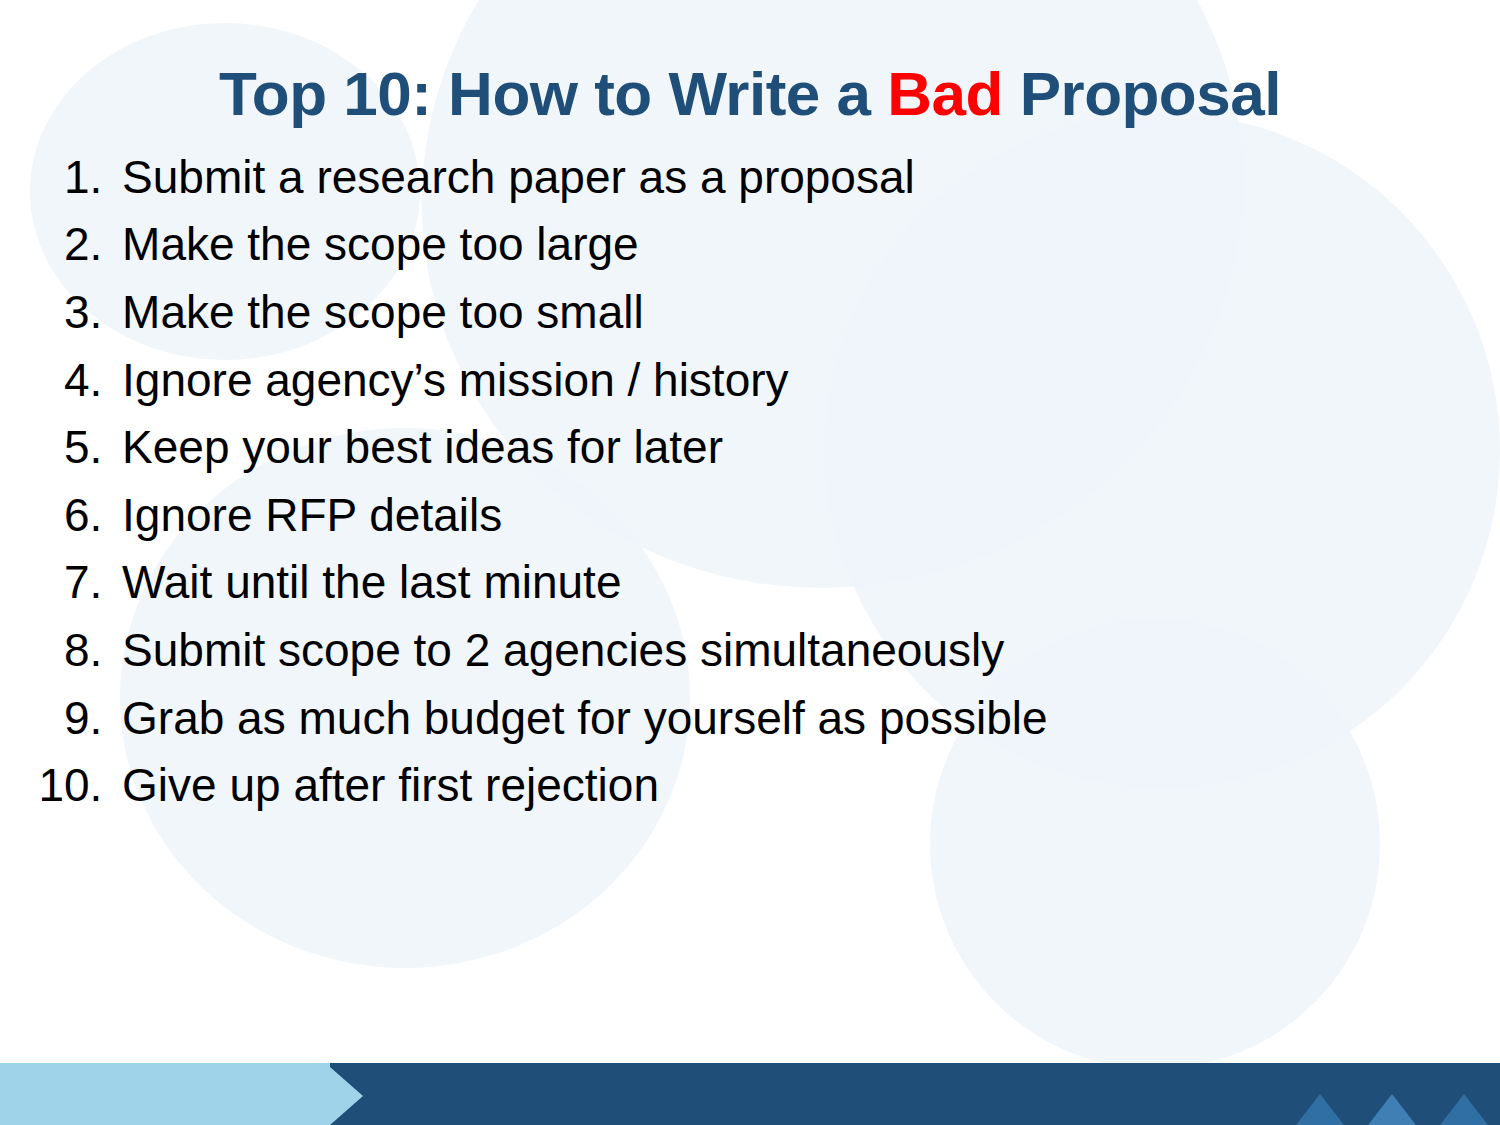Top 10: How to Write a Bad Proposal
Submit a research paper as a proposal
Make the scope too large
Make the scope too small
Ignore agency’s mission / history
Keep your best ideas for later
Ignore RFP details
Wait until the last minute
Submit scope to 2 agencies simultaneously
Grab as much budget for yourself as possible
Give up after first rejection